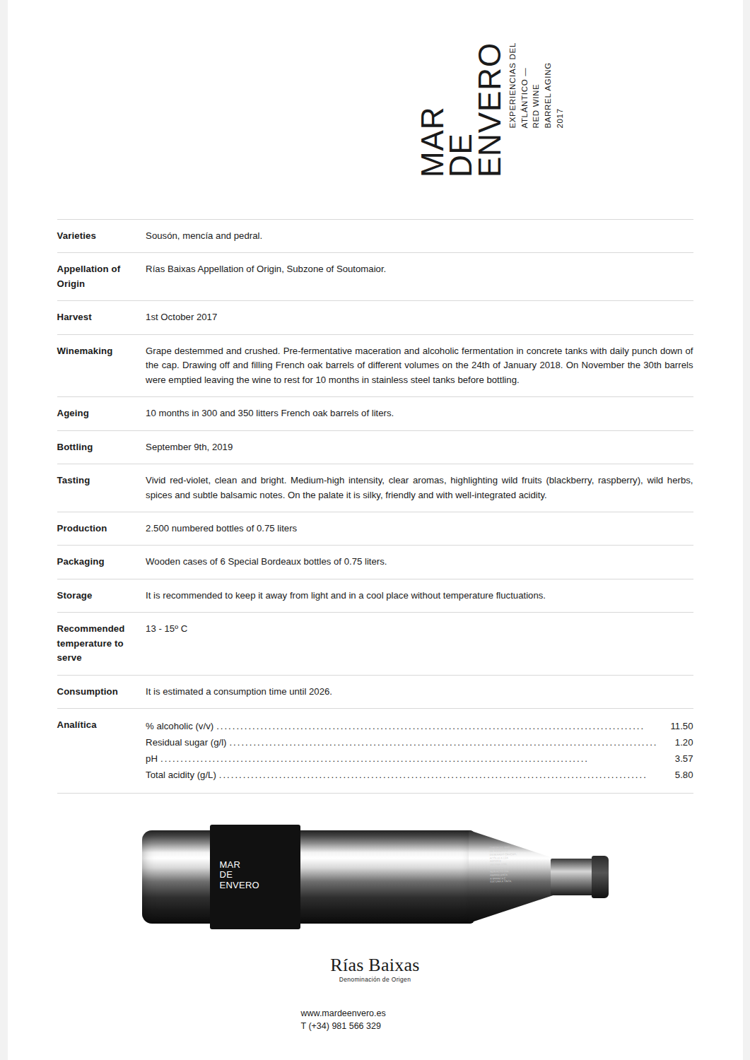MAR DE ENVERO
EXPERIENCIAS DEL ATLÁNTICO — RED WINE BARREL AGING 2017
| Varieties | Sousón, mencía and pedral. |
| Appellation of Origin | Rías Baixas Appellation of Origin, Subzone of Soutomaior. |
| Harvest | 1st October 2017 |
| Winemaking | Grape destemmed and crushed. Pre-fermentative maceration and alcoholic fermentation in concrete tanks with daily punch down of the cap. Drawing off and filling French oak barrels of different volumes on the 24th of January 2018. On November the 30th barrels were emptied leaving the wine to rest for 10 months in stainless steel tanks before bottling. |
| Ageing | 10 months in 300 and 350 litters French oak barrels of liters. |
| Bottling | September 9th, 2019 |
| Tasting | Vivid red-violet, clean and bright. Medium-high intensity, clear aromas, highlighting wild fruits (blackberry, raspberry), wild herbs, spices and subtle balsamic notes. On the palate it is silky, friendly and with well-integrated acidity. |
| Production | 2.500 numbered bottles of 0.75 liters |
| Packaging | Wooden cases of 6 Special Bordeaux bottles of 0.75 liters. |
| Storage | It is recommended to keep it away from light and in a cool place without temperature fluctuations. |
| Recommended temperature to serve | 13 - 15º C |
| Consumption | It is estimated a consumption time until 2026. |
| Analítica | % alcoholic (v/v) ........................................................................................................... 11.50 Residual sugar (g/l) ........................................................................................................... 1.20 pH ........................................................................................................... 3.57 Total acidity (g/L) ........................................................................................................... 5.80 |
MAR
DE
ENVERO
CHEGA DO MAR
DE AGOSTO O
DESEXADO ENVERO,
ACÓLLE A LÚA
ADOZA E
VELOXA COR,
TORNADO
NUN ACTO DÍA
AMARELENTA
A BRANCA E
ESCURA A TINTA.
Rías Baixas
Denominación de Origen
www.mardeenvero.es
T (+34) 981 566 329